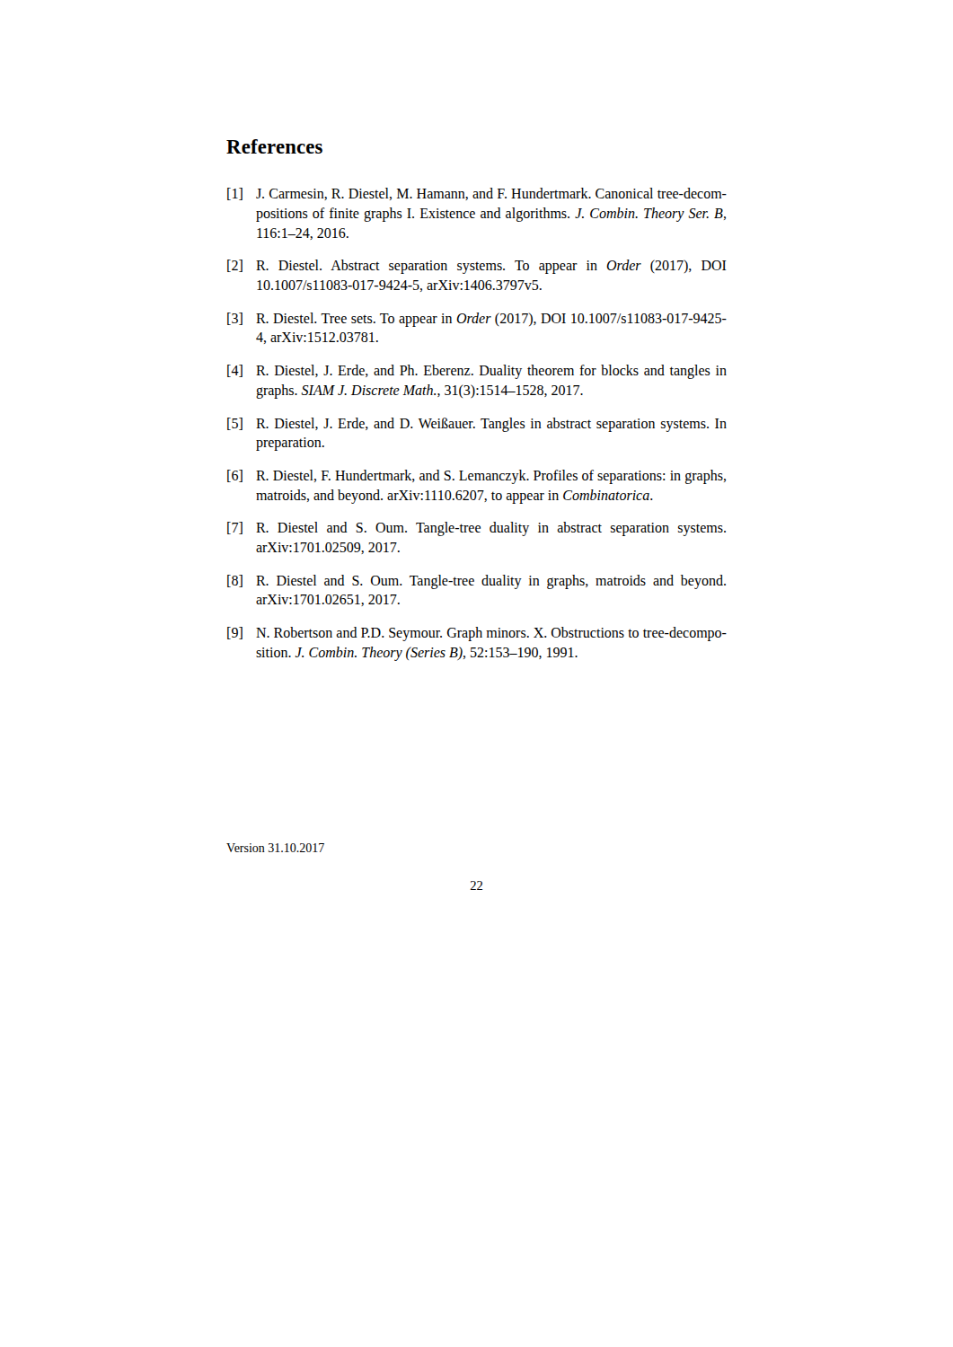References
[1] J. Carmesin, R. Diestel, M. Hamann, and F. Hundertmark. Canonical tree-decompositions of finite graphs I. Existence and algorithms. J. Combin. Theory Ser. B, 116:1–24, 2016.
[2] R. Diestel. Abstract separation systems. To appear in Order (2017), DOI 10.1007/s11083-017-9424-5, arXiv:1406.3797v5.
[3] R. Diestel. Tree sets. To appear in Order (2017), DOI 10.1007/s11083-017-9425-4, arXiv:1512.03781.
[4] R. Diestel, J. Erde, and Ph. Eberenz. Duality theorem for blocks and tangles in graphs. SIAM J. Discrete Math., 31(3):1514–1528, 2017.
[5] R. Diestel, J. Erde, and D. Weißauer. Tangles in abstract separation systems. In preparation.
[6] R. Diestel, F. Hundertmark, and S. Lemanczyk. Profiles of separations: in graphs, matroids, and beyond. arXiv:1110.6207, to appear in Combinatorica.
[7] R. Diestel and S. Oum. Tangle-tree duality in abstract separation systems. arXiv:1701.02509, 2017.
[8] R. Diestel and S. Oum. Tangle-tree duality in graphs, matroids and beyond. arXiv:1701.02651, 2017.
[9] N. Robertson and P.D. Seymour. Graph minors. X. Obstructions to tree-decomposition. J. Combin. Theory (Series B), 52:153–190, 1991.
Version 31.10.2017
22